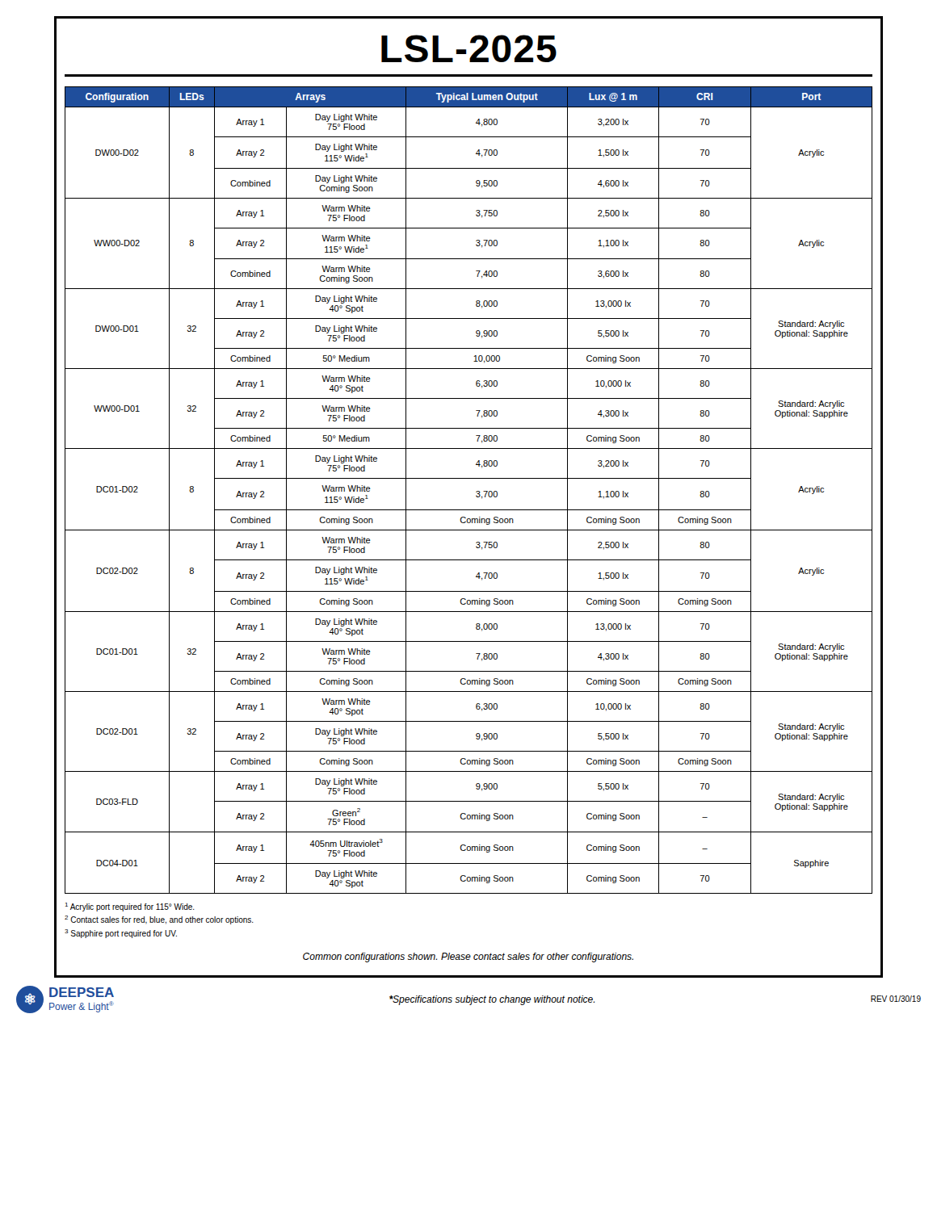LSL-2025
| Configuration | LEDs | Arrays | Typical Lumen Output | Lux @ 1 m | CRI | Port |
| --- | --- | --- | --- | --- | --- | --- |
| DW00-D02 | 8 | Array 1 | Day Light White 75° Flood | 4,800 | 3,200 lx | 70 | Acrylic |
| Array 2 | Day Light White 115° Wide 1 | 4,700 | 1,500 lx | 70 |
| Combined | Day Light White Coming Soon | 9,500 | 4,600 lx | 70 |
| WW00-D02 | 8 | Array 1 | Warm White 75° Flood | 3,750 | 2,500 lx | 80 | Acrylic |
| Array 2 | Warm White 115° Wide 1 | 3,700 | 1,100 lx | 80 |
| Combined | Warm White Coming Soon | 7,400 | 3,600 lx | 80 |
| DW00-D01 | 32 | Array 1 | Day Light White 40° Spot | 8,000 | 13,000 lx | 70 | Standard: Acrylic Optional: Sapphire |
| Array 2 | Day Light White 75° Flood | 9,900 | 5,500 lx | 70 |
| Combined | 50° Medium | 10,000 | Coming Soon | 70 |
| WW00-D01 | 32 | Array 1 | Warm White 40° Spot | 6,300 | 10,000 lx | 80 | Standard: Acrylic Optional: Sapphire |
| Array 2 | Warm White 75° Flood | 7,800 | 4,300 lx | 80 |
| Combined | 50° Medium | 7,800 | Coming Soon | 80 |
| DC01-D02 | 8 | Array 1 | Day Light White 75° Flood | 4,800 | 3,200 lx | 70 | Acrylic |
| Array 2 | Warm White 115° Wide 1 | 3,700 | 1,100 lx | 80 |
| Combined | Coming Soon | Coming Soon | Coming Soon | Coming Soon |
| DC02-D02 | 8 | Array 1 | Warm White 75° Flood | 3,750 | 2,500 lx | 80 | Acrylic |
| Array 2 | Day Light White 115° Wide 1 | 4,700 | 1,500 lx | 70 |
| Combined | Coming Soon | Coming Soon | Coming Soon | Coming Soon |
| DC01-D01 | 32 | Array 1 | Day Light White 40° Spot | 8,000 | 13,000 lx | 70 | Standard: Acrylic Optional: Sapphire |
| Array 2 | Warm White 75° Flood | 7,800 | 4,300 lx | 80 |
| Combined | Coming Soon | Coming Soon | Coming Soon | Coming Soon |
| DC02-D01 | 32 | Array 1 | Warm White 40° Spot | 6,300 | 10,000 lx | 80 | Standard: Acrylic Optional: Sapphire |
| Array 2 | Day Light White 75° Flood | 9,900 | 5,500 lx | 70 |
| Combined | Coming Soon | Coming Soon | Coming Soon | Coming Soon |
| DC03-FLD | | Array 1 | Day Light White 75° Flood | 9,900 | 5,500 lx | 70 | Standard: Acrylic Optional: Sapphire |
| Array 2 | Green 2 75° Flood | Coming Soon | Coming Soon | – |
| DC04-D01 | | Array 1 | 405nm Ultraviolet 3 75° Flood | Coming Soon | Coming Soon | – | Sapphire |
| Array 2 | Day Light White 40° Spot | Coming Soon | Coming Soon | 70 |
1 Acrylic port required for 115° Wide.
2 Contact sales for red, blue, and other color options.
3 Sapphire port required for UV.
Common configurations shown. Please contact sales for other configurations.
⚛
DEEPSEA
Power & Light®
*Specifications subject to change without notice.
REV 01/30/19